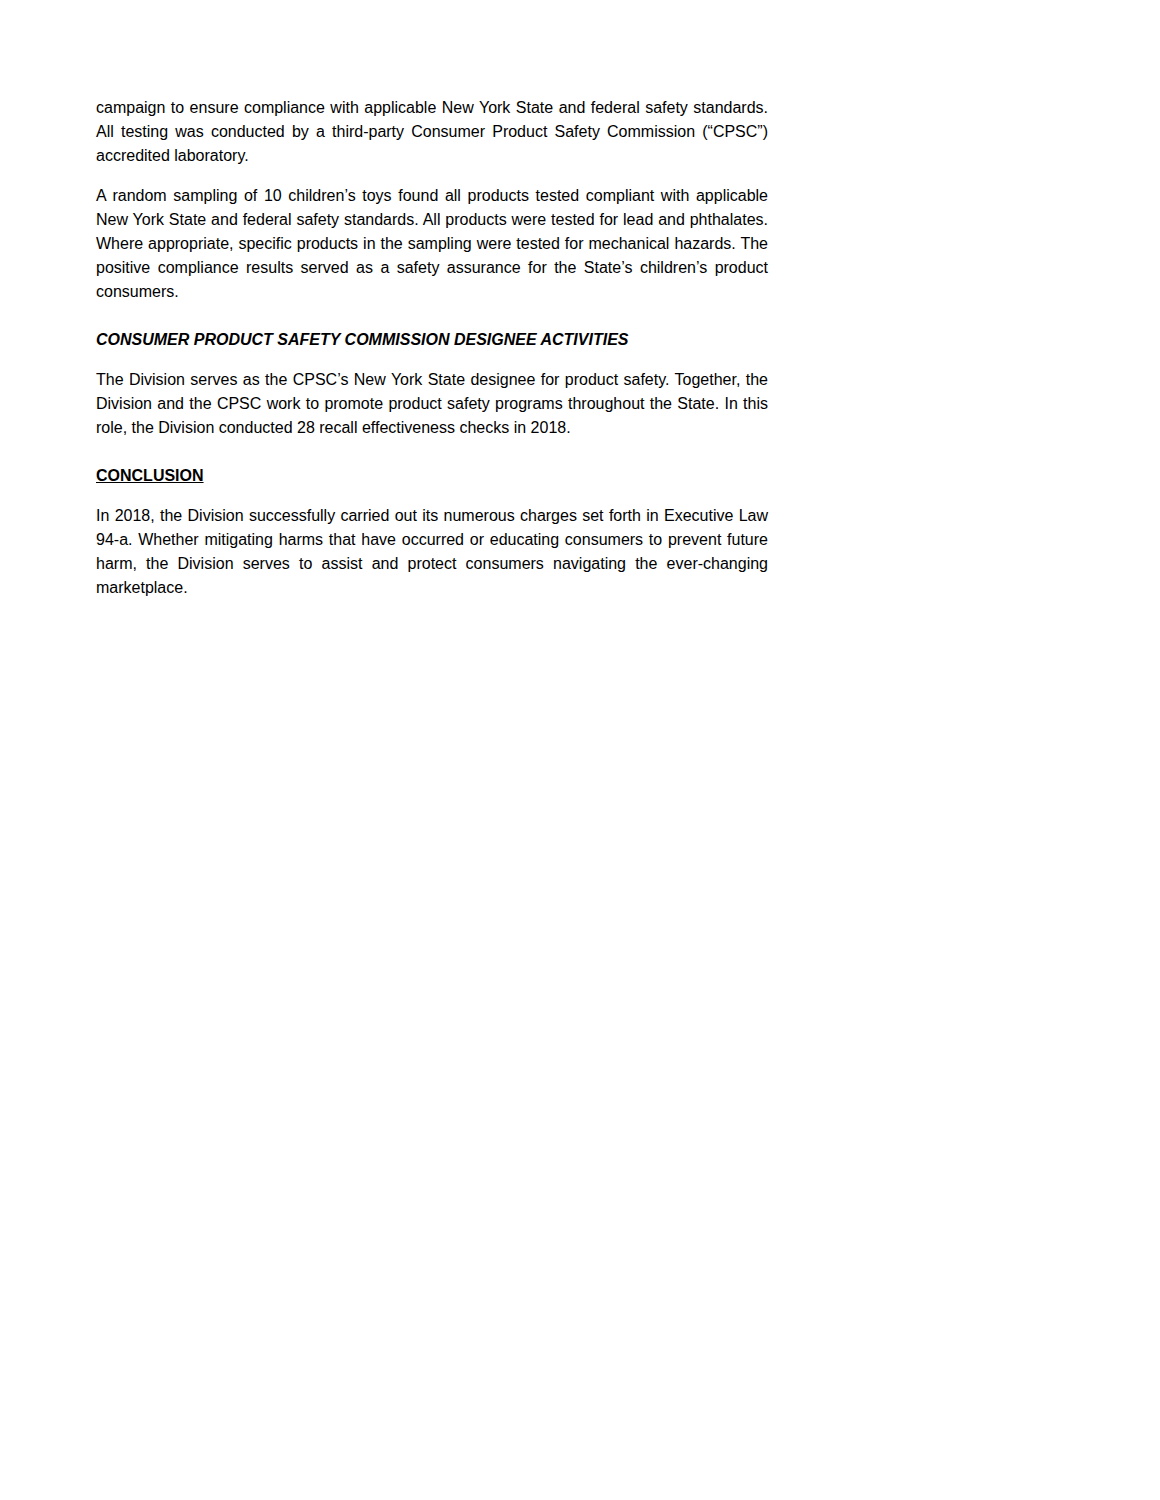campaign to ensure compliance with applicable New York State and federal safety standards. All testing was conducted by a third-party Consumer Product Safety Commission (“CPSC”) accredited laboratory.
A random sampling of 10 children’s toys found all products tested compliant with applicable New York State and federal safety standards. All products were tested for lead and phthalates. Where appropriate, specific products in the sampling were tested for mechanical hazards. The positive compliance results served as a safety assurance for the State’s children’s product consumers.
CONSUMER PRODUCT SAFETY COMMISSION DESIGNEE ACTIVITIES
The Division serves as the CPSC’s New York State designee for product safety. Together, the Division and the CPSC work to promote product safety programs throughout the State. In this role, the Division conducted 28 recall effectiveness checks in 2018.
CONCLUSION
In 2018, the Division successfully carried out its numerous charges set forth in Executive Law 94-a. Whether mitigating harms that have occurred or educating consumers to prevent future harm, the Division serves to assist and protect consumers navigating the ever-changing marketplace.